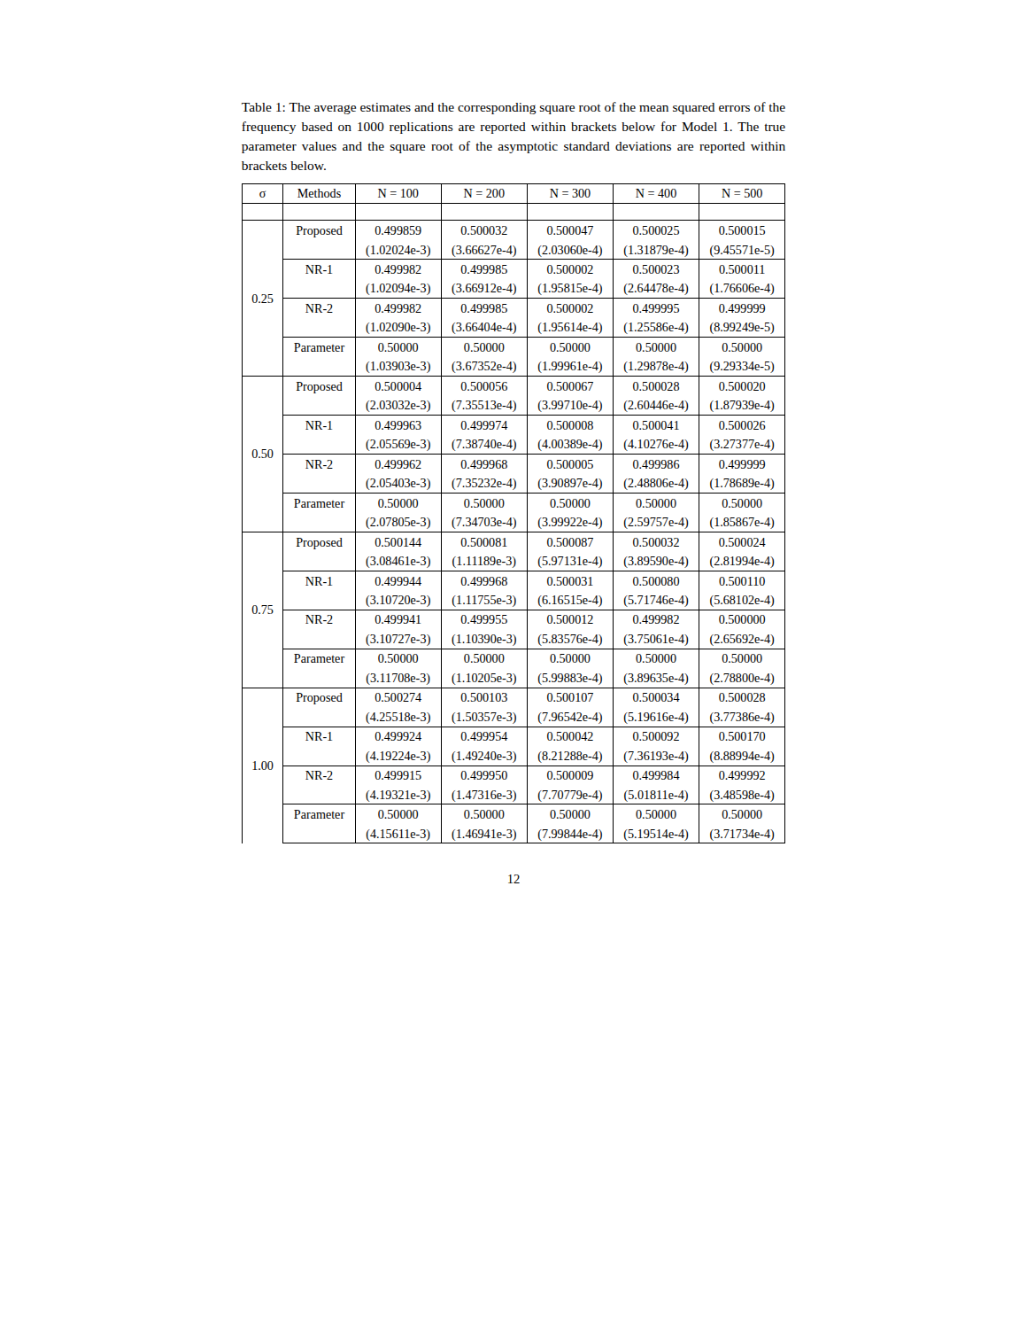Table 1: The average estimates and the corresponding square root of the mean squared errors of the frequency based on 1000 replications are reported within brackets below for Model 1. The true parameter values and the square root of the asymptotic standard deviations are reported within brackets below.
| σ | Methods | N = 100 | N = 200 | N = 300 | N = 400 | N = 500 |
| --- | --- | --- | --- | --- | --- | --- |
| 0.25 | Proposed | 0.499859 | 0.500032 | 0.500047 | 0.500025 | 0.500015 |
| | (1.02024e-3) | (3.66627e-4) | (2.03060e-4) | (1.31879e-4) | (9.45571e-5) |
| NR-1 | 0.499982 | 0.499985 | 0.500002 | 0.500023 | 0.500011 |
| | (1.02094e-3) | (3.66912e-4) | (1.95815e-4) | (2.64478e-4) | (1.76606e-4) |
| NR-2 | 0.499982 | 0.499985 | 0.500002 | 0.499995 | 0.499999 |
| | (1.02090e-3) | (3.66404e-4) | (1.95614e-4) | (1.25586e-4) | (8.99249e-5) |
| Parameter | 0.50000 | 0.50000 | 0.50000 | 0.50000 | 0.50000 |
| | (1.03903e-3) | (3.67352e-4) | (1.99961e-4) | (1.29878e-4) | (9.29334e-5) |
| 0.50 | Proposed | 0.500004 | 0.500056 | 0.500067 | 0.500028 | 0.500020 |
| | (2.03032e-3) | (7.35513e-4) | (3.99710e-4) | (2.60446e-4) | (1.87939e-4) |
| NR-1 | 0.499963 | 0.499974 | 0.500008 | 0.500041 | 0.500026 |
| | (2.05569e-3) | (7.38740e-4) | (4.00389e-4) | (4.10276e-4) | (3.27377e-4) |
| NR-2 | 0.499962 | 0.499968 | 0.500005 | 0.499986 | 0.499999 |
| | (2.05403e-3) | (7.35232e-4) | (3.90897e-4) | (2.48806e-4) | (1.78689e-4) |
| Parameter | 0.50000 | 0.50000 | 0.50000 | 0.50000 | 0.50000 |
| | (2.07805e-3) | (7.34703e-4) | (3.99922e-4) | (2.59757e-4) | (1.85867e-4) |
| 0.75 | Proposed | 0.500144 | 0.500081 | 0.500087 | 0.500032 | 0.500024 |
| | (3.08461e-3) | (1.11189e-3) | (5.97131e-4) | (3.89590e-4) | (2.81994e-4) |
| NR-1 | 0.499944 | 0.499968 | 0.500031 | 0.500080 | 0.500110 |
| | (3.10720e-3) | (1.11755e-3) | (6.16515e-4) | (5.71746e-4) | (5.68102e-4) |
| NR-2 | 0.499941 | 0.499955 | 0.500012 | 0.499982 | 0.500000 |
| | (3.10727e-3) | (1.10390e-3) | (5.83576e-4) | (3.75061e-4) | (2.65692e-4) |
| Parameter | 0.50000 | 0.50000 | 0.50000 | 0.50000 | 0.50000 |
| | (3.11708e-3) | (1.10205e-3) | (5.99883e-4) | (3.89635e-4) | (2.78800e-4) |
| 1.00 | Proposed | 0.500274 | 0.500103 | 0.500107 | 0.500034 | 0.500028 |
| | (4.25518e-3) | (1.50357e-3) | (7.96542e-4) | (5.19616e-4) | (3.77386e-4) |
| NR-1 | 0.499924 | 0.499954 | 0.500042 | 0.500092 | 0.500170 |
| | (4.19224e-3) | (1.49240e-3) | (8.21288e-4) | (7.36193e-4) | (8.88994e-4) |
| NR-2 | 0.499915 | 0.499950 | 0.500009 | 0.499984 | 0.499992 |
| | (4.19321e-3) | (1.47316e-3) | (7.70779e-4) | (5.01811e-4) | (3.48598e-4) |
| Parameter | 0.50000 | 0.50000 | 0.50000 | 0.50000 | 0.50000 |
| | (4.15611e-3) | (1.46941e-3) | (7.99844e-4) | (5.19514e-4) | (3.71734e-4) |
12